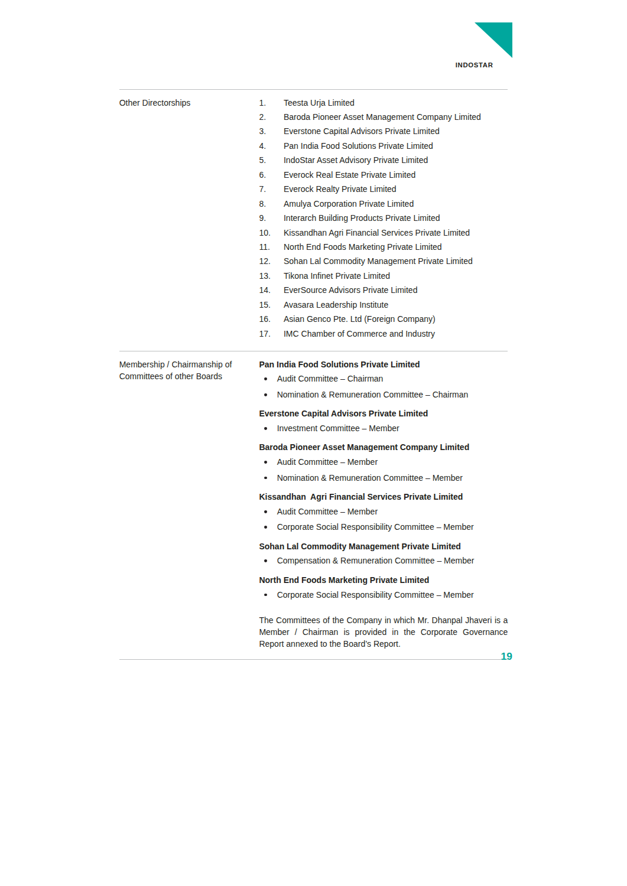INDOSTAR
| Other Directorships | 1. Teesta Urja Limited 2. Baroda Pioneer Asset Management Company Limited 3. Everstone Capital Advisors Private Limited 4. Pan India Food Solutions Private Limited 5. IndoStar Asset Advisory Private Limited 6. Everock Real Estate Private Limited 7. Everock Realty Private Limited 8. Amulya Corporation Private Limited 9. Interarch Building Products Private Limited 10. Kissandhan Agri Financial Services Private Limited 11. North End Foods Marketing Private Limited 12. Sohan Lal Commodity Management Private Limited 13. Tikona Infinet Private Limited 14. EverSource Advisors Private Limited 15. Avasara Leadership Institute 16. Asian Genco Pte. Ltd (Foreign Company) 17. IMC Chamber of Commerce and Industry |
| Membership / Chairmanship of Committees of other Boards | Pan India Food Solutions Private Limited Audit Committee – Chairman Nomination & Remuneration Committee – Chairman Everstone Capital Advisors Private Limited Investment Committee – Member Baroda Pioneer Asset Management Company Limited Audit Committee – Member Nomination & Remuneration Committee – Member Kissandhan Agri Financial Services Private Limited Audit Committee – Member Corporate Social Responsibility Committee – Member Sohan Lal Commodity Management Private Limited Compensation & Remuneration Committee – Member North End Foods Marketing Private Limited Corporate Social Responsibility Committee – Member The Committees of the Company in which Mr. Dhanpal Jhaveri is a Member / Chairman is provided in the Corporate Governance Report annexed to the Board’s Report. |
19